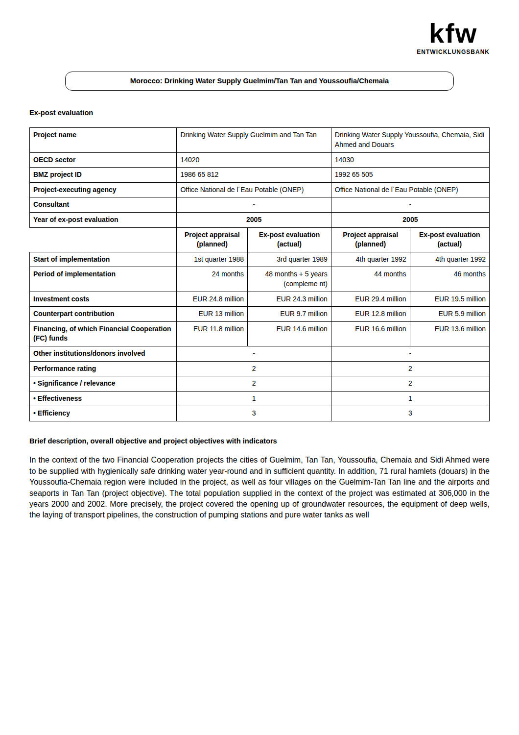kfw
ENTWICKLUNGSBANK
Morocco: Drinking Water Supply Guelmim/Tan Tan and Youssoufia/Chemaia
Ex-post evaluation
| Project name | Drinking Water Supply Guelmim and Tan Tan | Drinking Water Supply Youssoufia, Chemaia, Sidi Ahmed and Douars |
| OECD sector | 14020 | 14030 |
| BMZ project ID | 1986 65 812 | 1992 65 505 |
| Project-executing agency | Office National de l´Eau Potable (ONEP) | Office National de l´Eau Potable (ONEP) |
| Consultant | - | - |
| Year of ex-post evaluation | 2005 | 2005 |
| | Project appraisal (planned) | Ex-post evaluation (actual) | Project appraisal (planned) | Ex-post evaluation (actual) |
| Start of implementation | 1st quarter 1988 | 3rd quarter 1989 | 4th quarter 1992 | 4th quarter 1992 |
| Period of implementation | 24 months | 48 months + 5 years (compleme nt) | 44 months | 46 months |
| Investment costs | EUR 24.8 million | EUR 24.3 million | EUR 29.4 million | EUR 19.5 million |
| Counterpart contribution | EUR 13 million | EUR 9.7 million | EUR 12.8 million | EUR 5.9 million |
| Financing, of which Financial Cooperation (FC) funds | EUR 11.8 million | EUR 14.6 million | EUR 16.6 million | EUR 13.6 million |
| Other institutions/donors involved | - | - |
| Performance rating | 2 | 2 |
| • Significance / relevance | 2 | 2 |
| • Effectiveness | 1 | 1 |
| • Efficiency | 3 | 3 |
Brief description, overall objective and project objectives with indicators
In the context of the two Financial Cooperation projects the cities of Guelmim, Tan Tan, Youssoufia, Chemaia and Sidi Ahmed were to be supplied with hygienically safe drinking water year-round and in sufficient quantity. In addition, 71 rural hamlets (douars) in the Youssoufia-Chemaia region were included in the project, as well as four villages on the Guelmim-Tan Tan line and the airports and seaports in Tan Tan (project objective). The total population supplied in the context of the project was estimated at 306,000 in the years 2000 and 2002. More precisely, the project covered the opening up of groundwater resources, the equipment of deep wells, the laying of transport pipelines, the construction of pumping stations and pure water tanks as well